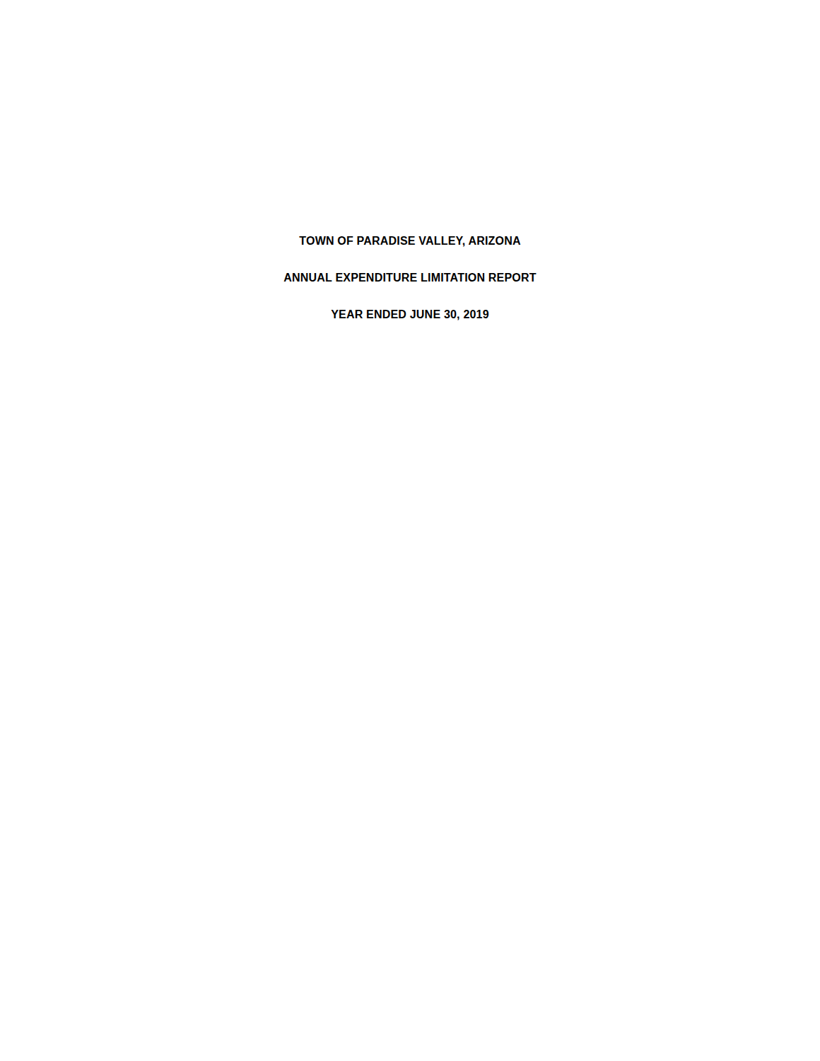TOWN OF PARADISE VALLEY, ARIZONA
ANNUAL EXPENDITURE LIMITATION REPORT
YEAR ENDED JUNE 30, 2019